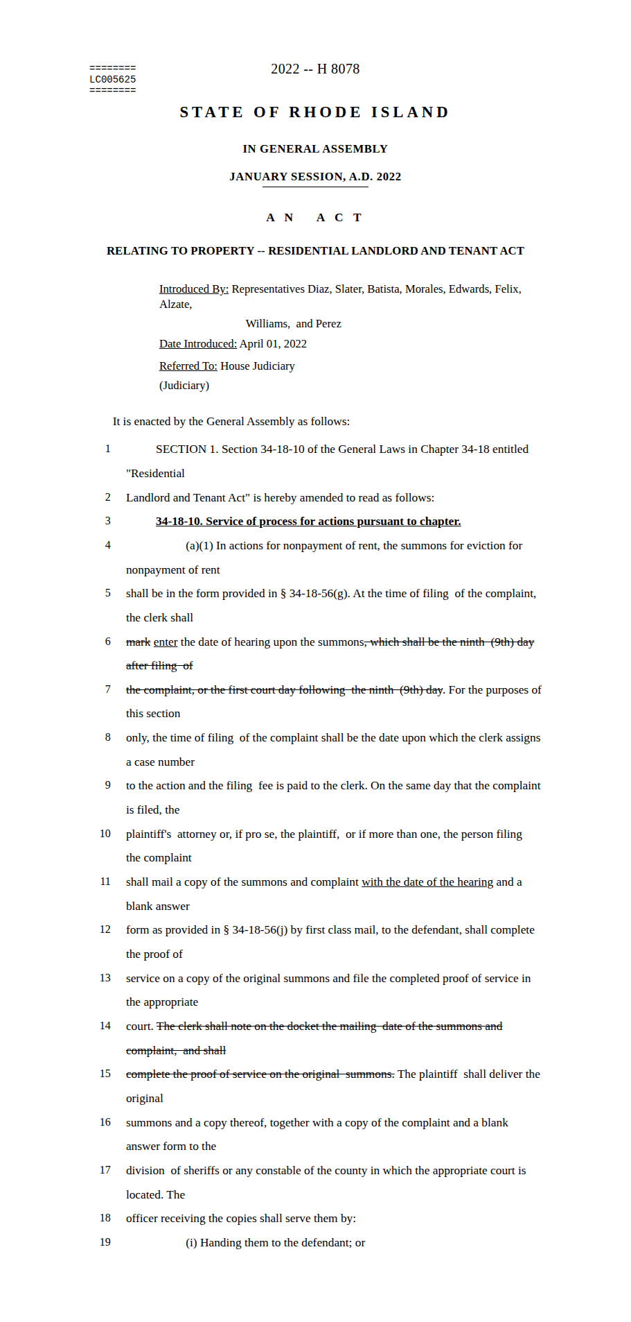========
LC005625
========
2022 -- H 8078
STATE OF RHODE ISLAND
IN GENERAL ASSEMBLY
JANUARY SESSION, A.D. 2022
A N A C T
RELATING TO PROPERTY -- RESIDENTIAL LANDLORD AND TENANT ACT
Introduced By: Representatives Diaz, Slater, Batista, Morales, Edwards, Felix, Alzate,
Williams, and Perez
Date Introduced: April 01, 2022
Referred To: House Judiciary
(Judiciary)
It is enacted by the General Assembly as follows:
SECTION 1. Section 34-18-10 of the General Laws in Chapter 34-18 entitled "Residential
Landlord and Tenant Act" is hereby amended to read as follows:
34-18-10. Service of process for actions pursuant to chapter.
(a)(1) In actions for nonpayment of rent, the summons for eviction for nonpayment of rent
shall be in the form provided in § 34-18-56(g). At the time of filing of the complaint, the clerk shall
mark enter the date of hearing upon the summons, which shall be the ninth (9th) day after filing of
the complaint, or the first court day following the ninth (9th) day. For the purposes of this section
only, the time of filing of the complaint shall be the date upon which the clerk assigns a case number
to the action and the filing fee is paid to the clerk. On the same day that the complaint is filed, the
plaintiff's attorney or, if pro se, the plaintiff, or if more than one, the person filing the complaint
shall mail a copy of the summons and complaint with the date of the hearing and a blank answer
form as provided in § 34-18-56(j) by first class mail, to the defendant, shall complete the proof of
service on a copy of the original summons and file the completed proof of service in the appropriate
court. The clerk shall note on the docket the mailing date of the summons and complaint, and shall
complete the proof of service on the original summons. The plaintiff shall deliver the original
summons and a copy thereof, together with a copy of the complaint and a blank answer form to the
division of sheriffs or any constable of the county in which the appropriate court is located. The
officer receiving the copies shall serve them by:
(i) Handing them to the defendant; or